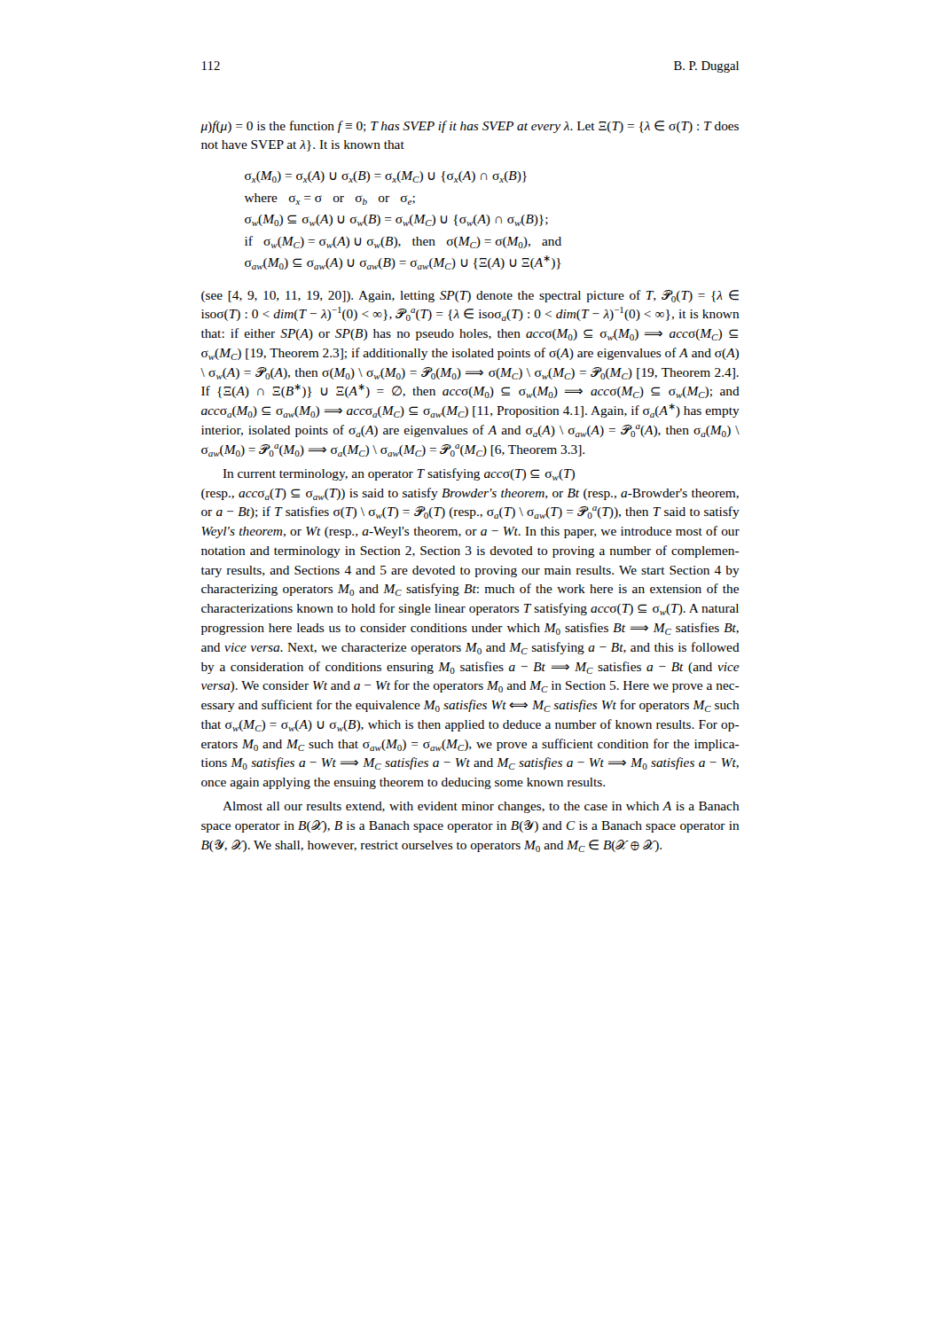112 B. P. Duggal
μ)f(μ) = 0 is the function f ≡ 0; T has SVEP if it has SVEP at every λ. Let Ξ(T) = {λ ∈ σ(T) : T does not have SVEP at λ}. It is known that
σx(M0) = σx(A) ∪ σx(B) = σx(MC) ∪ {σx(A) ∩ σx(B)} where σx = σ or σb or σe; σw(M0) ⊆ σw(A) ∪ σw(B) = σw(MC) ∪ {σw(A) ∩ σw(B)}; if σw(MC) = σw(A) ∪ σw(B), then σ(MC) = σ(M0), and σaw(M0) ⊆ σaw(A) ∪ σaw(B) = σaw(MC) ∪ {Ξ(A) ∪ Ξ(A∗)}
(see [4, 9, 10, 11, 19, 20]). Again, letting SP(T) denote the spectral picture of T, 𝒫0(T) = {λ ∈ isoσ(T) : 0 < dim(T − λ)−1(0) < ∞}, 𝒫0a(T) = {λ ∈ isoσa(T) : 0 < dim(T − λ)−1(0) < ∞}, it is known that: if either SP(A) or SP(B) has no pseudo holes, then acc σ(M0) ⊆ σw(M0) ⟹ acc σ(MC) ⊆ σw(MC) [19, Theorem 2.3]; if additionally the isolated points of σ(A) are eigenvalues of A and σ(A) \ σw(A) = 𝒫0(A), then σ(M0) \ σw(M0) = 𝒫0(M0) ⟹ σ(MC) \ σw(MC) = 𝒫0(MC) [19, Theorem 2.4]. If {Ξ(A) ∩ Ξ(B∗)} ∪ Ξ(A∗) = ∅, then acc σ(M0) ⊆ σw(M0) ⟹ acc σ(MC) ⊆ σw(MC); and acc σa(M0) ⊆ σaw(M0) ⟹ acc σa(MC) ⊆ σaw(MC) [11, Proposition 4.1]. Again, if σa(A∗) has empty interior, isolated points of σa(A) are eigenvalues of A and σa(A) \ σaw(A) = 𝒫0a(A), then σa(M0) \ σaw(M0) = 𝒫0a(M0) ⟹ σa(MC) \ σaw(MC) = 𝒫0a(MC) [6, Theorem 3.3].
In current terminology, an operator T satisfying acc σ(T) ⊆ σw(T)
(resp., acc σa(T) ⊆ σaw(T)) is said to satisfy Browder's theorem, or Bt (resp., a-Browder's theorem, or a − Bt); if T satisfies σ(T) \ σw(T) = 𝒫0(T) (resp., σa(T) \ σaw(T) = 𝒫0a(T)), then T said to satisfy Weyl's theorem, or Wt (resp., a-Weyl's theorem, or a − Wt. In this paper, we introduce most of our notation and terminology in Section 2, Section 3 is devoted to proving a number of complementary results, and Sections 4 and 5 are devoted to proving our main results. We start Section 4 by characterizing operators M0 and MC satisfying Bt: much of the work here is an extension of the characterizations known to hold for single linear operators T satisfying acc σ(T) ⊆ σw(T). A natural progression here leads us to consider conditions under which M0 satisfies Bt ⟹ MC satisfies Bt, and vice versa. Next, we characterize operators M0 and MC satisfying a − Bt, and this is followed by a consideration of conditions ensuring M0 satisfies a − Bt ⟹ MC satisfies a − Bt (and vice versa). We consider Wt and a − Wt for the operators M0 and MC in Section 5. Here we prove a necessary and sufficient for the equivalence M0 satisfies Wt ⟺ MC satisfies Wt for operators MC such that σw(MC) = σw(A) ∪ σw(B), which is then applied to deduce a number of known results. For operators M0 and MC such that σaw(M0) = σaw(MC), we prove a sufficient condition for the implications M0 satisfies a − Wt ⟹ MC satisfies a − Wt and MC satisfies a − Wt ⟹ M0 satisfies a − Wt, once again applying the ensuing theorem to deducing some known results.
Almost all our results extend, with evident minor changes, to the case in which A is a Banach space operator in B(𝒳), B is a Banach space operator in B(𝒴) and C is a Banach space operator in B(𝒴, 𝒳). We shall, however, restrict ourselves to operators M0 and MC ∈ B(𝒳 ⊕ 𝒳).